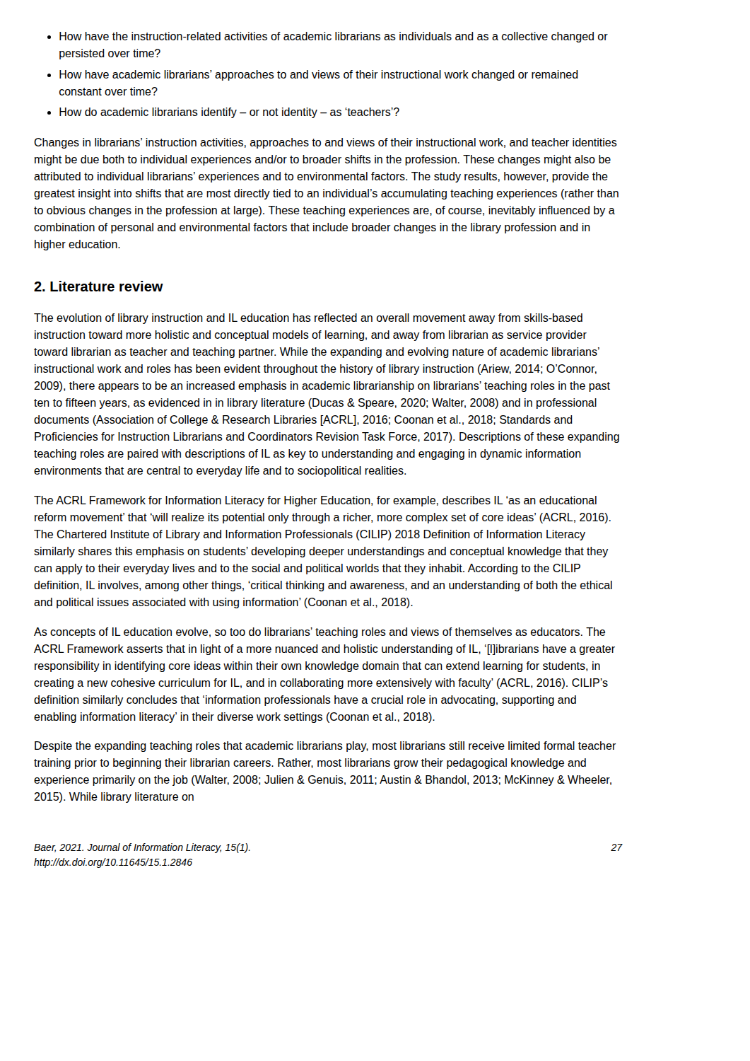How have the instruction-related activities of academic librarians as individuals and as a collective changed or persisted over time?
How have academic librarians’ approaches to and views of their instructional work changed or remained constant over time?
How do academic librarians identify – or not identity – as ‘teachers’?
Changes in librarians’ instruction activities, approaches to and views of their instructional work, and teacher identities might be due both to individual experiences and/or to broader shifts in the profession. These changes might also be attributed to individual librarians’ experiences and to environmental factors. The study results, however, provide the greatest insight into shifts that are most directly tied to an individual’s accumulating teaching experiences (rather than to obvious changes in the profession at large). These teaching experiences are, of course, inevitably influenced by a combination of personal and environmental factors that include broader changes in the library profession and in higher education.
2. Literature review
The evolution of library instruction and IL education has reflected an overall movement away from skills-based instruction toward more holistic and conceptual models of learning, and away from librarian as service provider toward librarian as teacher and teaching partner. While the expanding and evolving nature of academic librarians’ instructional work and roles has been evident throughout the history of library instruction (Ariew, 2014; O’Connor, 2009), there appears to be an increased emphasis in academic librarianship on librarians’ teaching roles in the past ten to fifteen years, as evidenced in in library literature (Ducas & Speare, 2020; Walter, 2008) and in professional documents (Association of College & Research Libraries [ACRL], 2016; Coonan et al., 2018; Standards and Proficiencies for Instruction Librarians and Coordinators Revision Task Force, 2017). Descriptions of these expanding teaching roles are paired with descriptions of IL as key to understanding and engaging in dynamic information environments that are central to everyday life and to sociopolitical realities.
The ACRL Framework for Information Literacy for Higher Education, for example, describes IL ‘as an educational reform movement’ that ‘will realize its potential only through a richer, more complex set of core ideas’ (ACRL, 2016). The Chartered Institute of Library and Information Professionals (CILIP) 2018 Definition of Information Literacy similarly shares this emphasis on students’ developing deeper understandings and conceptual knowledge that they can apply to their everyday lives and to the social and political worlds that they inhabit. According to the CILIP definition, IL involves, among other things, ‘critical thinking and awareness, and an understanding of both the ethical and political issues associated with using information’ (Coonan et al., 2018).
As concepts of IL education evolve, so too do librarians’ teaching roles and views of themselves as educators. The ACRL Framework asserts that in light of a more nuanced and holistic understanding of IL, ‘[l]ibrarians have a greater responsibility in identifying core ideas within their own knowledge domain that can extend learning for students, in creating a new cohesive curriculum for IL, and in collaborating more extensively with faculty’ (ACRL, 2016). CILIP’s definition similarly concludes that ‘information professionals have a crucial role in advocating, supporting and enabling information literacy’ in their diverse work settings (Coonan et al., 2018).
Despite the expanding teaching roles that academic librarians play, most librarians still receive limited formal teacher training prior to beginning their librarian careers. Rather, most librarians grow their pedagogical knowledge and experience primarily on the job (Walter, 2008; Julien & Genuis, 2011; Austin & Bhandol, 2013; McKinney & Wheeler, 2015). While library literature on
Baer, 2021. Journal of Information Literacy, 15(1).
http://dx.doi.org/10.11645/15.1.2846
27